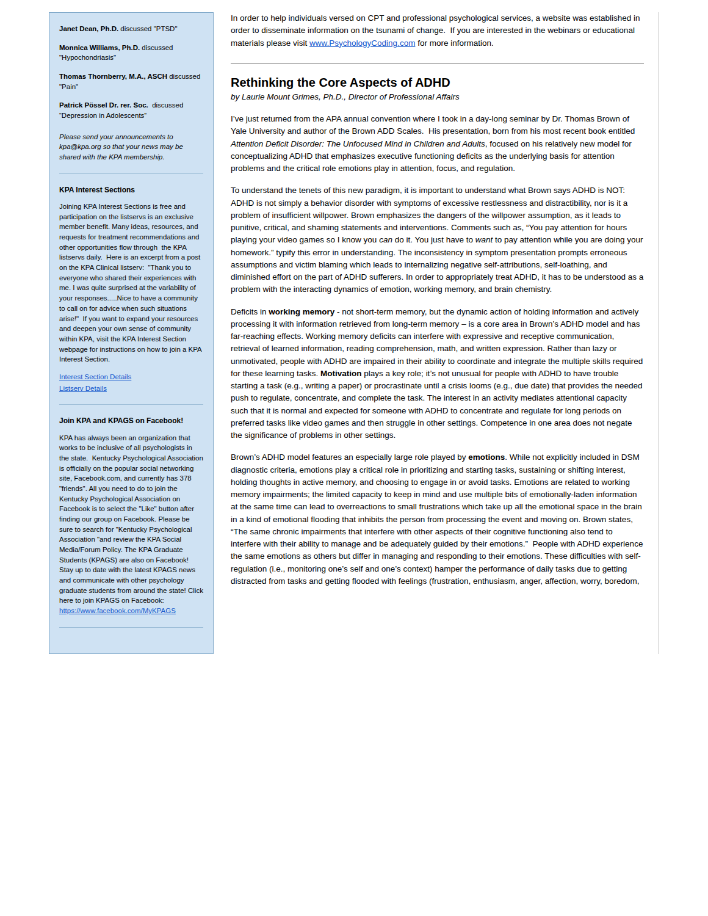Janet Dean, Ph.D. discussed "PTSD"
Monnica Williams, Ph.D. discussed "Hypochondriasis"
Thomas Thornberry, M.A., ASCH discussed "Pain"
Patrick Pössel Dr. rer. Soc. discussed “Depression in Adolescents”
Please send your announcements to kpa@kpa.org so that your news may be shared with the KPA membership.
KPA Interest Sections
Joining KPA Interest Sections is free and participation on the listservs is an exclusive member benefit. Many ideas, resources, and requests for treatment recommendations and other opportunities flow through the KPA listservs daily. Here is an excerpt from a post on the KPA Clinical listserv: "Thank you to everyone who shared their experiences with me. I was quite surprised at the variability of your responses.....Nice to have a community to call on for advice when such situations arise!" If you want to expand your resources and deepen your own sense of community within KPA, visit the KPA Interest Section webpage for instructions on how to join a KPA Interest Section.
Interest Section Details Listserv Details
Join KPA and KPAGS on Facebook!
KPA has always been an organization that works to be inclusive of all psychologists in the state. Kentucky Psychological Association is officially on the popular social networking site, Facebook.com, and currently has 378 "friends". All you need to do to join the Kentucky Psychological Association on Facebook is to select the "Like" button after finding our group on Facebook. Please be sure to search for "Kentucky Psychological Association "and review the KPA Social Media/Forum Policy. The KPA Graduate Students (KPAGS) are also on Facebook! Stay up to date with the latest KPAGS news and communicate with other psychology graduate students from around the state! Click here to join KPAGS on Facebook: https://www.facebook.com/MyKPAGS
In order to help individuals versed on CPT and professional psychological services, a website was established in order to disseminate information on the tsunami of change. If you are interested in the webinars or educational materials please visit www.PsychologyCoding.com for more information.
Rethinking the Core Aspects of ADHD
by Laurie Mount Grimes, Ph.D., Director of Professional Affairs
I’ve just returned from the APA annual convention where I took in a day-long seminar by Dr. Thomas Brown of Yale University and author of the Brown ADD Scales. His presentation, born from his most recent book entitled Attention Deficit Disorder: The Unfocused Mind in Children and Adults, focused on his relatively new model for conceptualizing ADHD that emphasizes executive functioning deficits as the underlying basis for attention problems and the critical role emotions play in attention, focus, and regulation.
To understand the tenets of this new paradigm, it is important to understand what Brown says ADHD is NOT: ADHD is not simply a behavior disorder with symptoms of excessive restlessness and distractibility, nor is it a problem of insufficient willpower. Brown emphasizes the dangers of the willpower assumption, as it leads to punitive, critical, and shaming statements and interventions. Comments such as, “You pay attention for hours playing your video games so I know you can do it. You just have to want to pay attention while you are doing your homework.” typify this error in understanding. The inconsistency in symptom presentation prompts erroneous assumptions and victim blaming which leads to internalizing negative self-attributions, self-loathing, and diminished effort on the part of ADHD sufferers. In order to appropriately treat ADHD, it has to be understood as a problem with the interacting dynamics of emotion, working memory, and brain chemistry.
Deficits in working memory - not short-term memory, but the dynamic action of holding information and actively processing it with information retrieved from long-term memory – is a core area in Brown’s ADHD model and has far-reaching effects. Working memory deficits can interfere with expressive and receptive communication, retrieval of learned information, reading comprehension, math, and written expression. Rather than lazy or unmotivated, people with ADHD are impaired in their ability to coordinate and integrate the multiple skills required for these learning tasks. Motivation plays a key role; it’s not unusual for people with ADHD to have trouble starting a task (e.g., writing a paper) or procrastinate until a crisis looms (e.g., due date) that provides the needed push to regulate, concentrate, and complete the task. The interest in an activity mediates attentional capacity such that it is normal and expected for someone with ADHD to concentrate and regulate for long periods on preferred tasks like video games and then struggle in other settings. Competence in one area does not negate the significance of problems in other settings.
Brown’s ADHD model features an especially large role played by emotions. While not explicitly included in DSM diagnostic criteria, emotions play a critical role in prioritizing and starting tasks, sustaining or shifting interest, holding thoughts in active memory, and choosing to engage in or avoid tasks. Emotions are related to working memory impairments; the limited capacity to keep in mind and use multiple bits of emotionally-laden information at the same time can lead to overreactions to small frustrations which take up all the emotional space in the brain in a kind of emotional flooding that inhibits the person from processing the event and moving on. Brown states, “The same chronic impairments that interfere with other aspects of their cognitive functioning also tend to interfere with their ability to manage and be adequately guided by their emotions.” People with ADHD experience the same emotions as others but differ in managing and responding to their emotions. These difficulties with self-regulation (i.e., monitoring one’s self and one’s context) hamper the performance of daily tasks due to getting distracted from tasks and getting flooded with feelings (frustration, enthusiasm, anger, affection, worry, boredom,